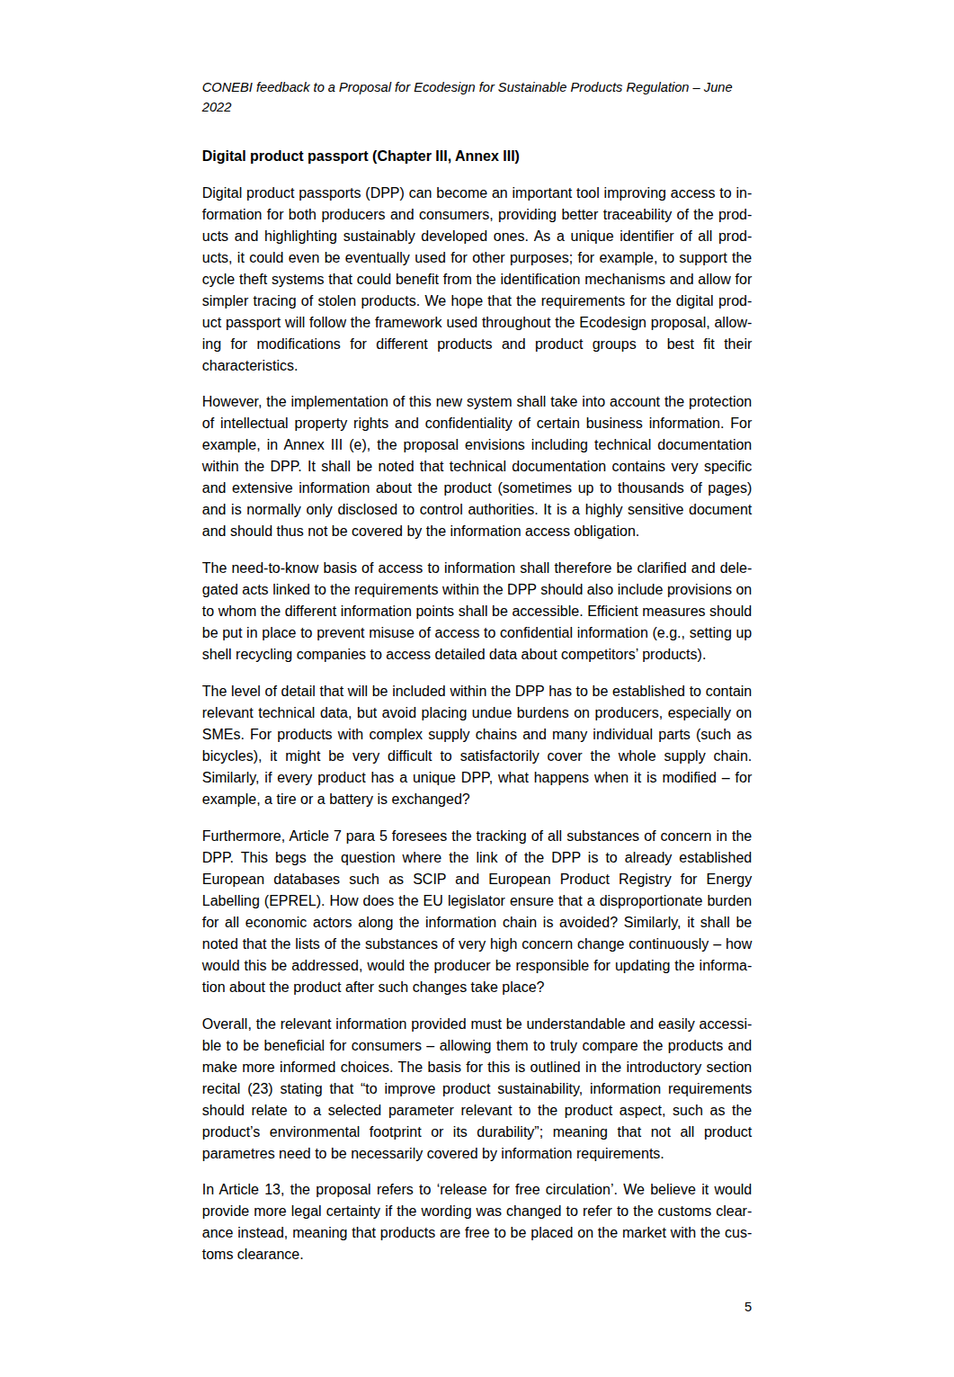CONEBI feedback to a Proposal for Ecodesign for Sustainable Products Regulation – June 2022
Digital product passport (Chapter III, Annex III)
Digital product passports (DPP) can become an important tool improving access to information for both producers and consumers, providing better traceability of the products and highlighting sustainably developed ones. As a unique identifier of all products, it could even be eventually used for other purposes; for example, to support the cycle theft systems that could benefit from the identification mechanisms and allow for simpler tracing of stolen products. We hope that the requirements for the digital product passport will follow the framework used throughout the Ecodesign proposal, allowing for modifications for different products and product groups to best fit their characteristics.
However, the implementation of this new system shall take into account the protection of intellectual property rights and confidentiality of certain business information. For example, in Annex III (e), the proposal envisions including technical documentation within the DPP. It shall be noted that technical documentation contains very specific and extensive information about the product (sometimes up to thousands of pages) and is normally only disclosed to control authorities. It is a highly sensitive document and should thus not be covered by the information access obligation.
The need-to-know basis of access to information shall therefore be clarified and delegated acts linked to the requirements within the DPP should also include provisions on to whom the different information points shall be accessible. Efficient measures should be put in place to prevent misuse of access to confidential information (e.g., setting up shell recycling companies to access detailed data about competitors’ products).
The level of detail that will be included within the DPP has to be established to contain relevant technical data, but avoid placing undue burdens on producers, especially on SMEs. For products with complex supply chains and many individual parts (such as bicycles), it might be very difficult to satisfactorily cover the whole supply chain. Similarly, if every product has a unique DPP, what happens when it is modified – for example, a tire or a battery is exchanged?
Furthermore, Article 7 para 5 foresees the tracking of all substances of concern in the DPP. This begs the question where the link of the DPP is to already established European databases such as SCIP and European Product Registry for Energy Labelling (EPREL). How does the EU legislator ensure that a disproportionate burden for all economic actors along the information chain is avoided? Similarly, it shall be noted that the lists of the substances of very high concern change continuously – how would this be addressed, would the producer be responsible for updating the information about the product after such changes take place?
Overall, the relevant information provided must be understandable and easily accessible to be beneficial for consumers – allowing them to truly compare the products and make more informed choices. The basis for this is outlined in the introductory section recital (23) stating that “to improve product sustainability, information requirements should relate to a selected parameter relevant to the product aspect, such as the product’s environmental footprint or its durability”; meaning that not all product parametres need to be necessarily covered by information requirements.
In Article 13, the proposal refers to ‘release for free circulation’. We believe it would provide more legal certainty if the wording was changed to refer to the customs clearance instead, meaning that products are free to be placed on the market with the customs clearance.
5